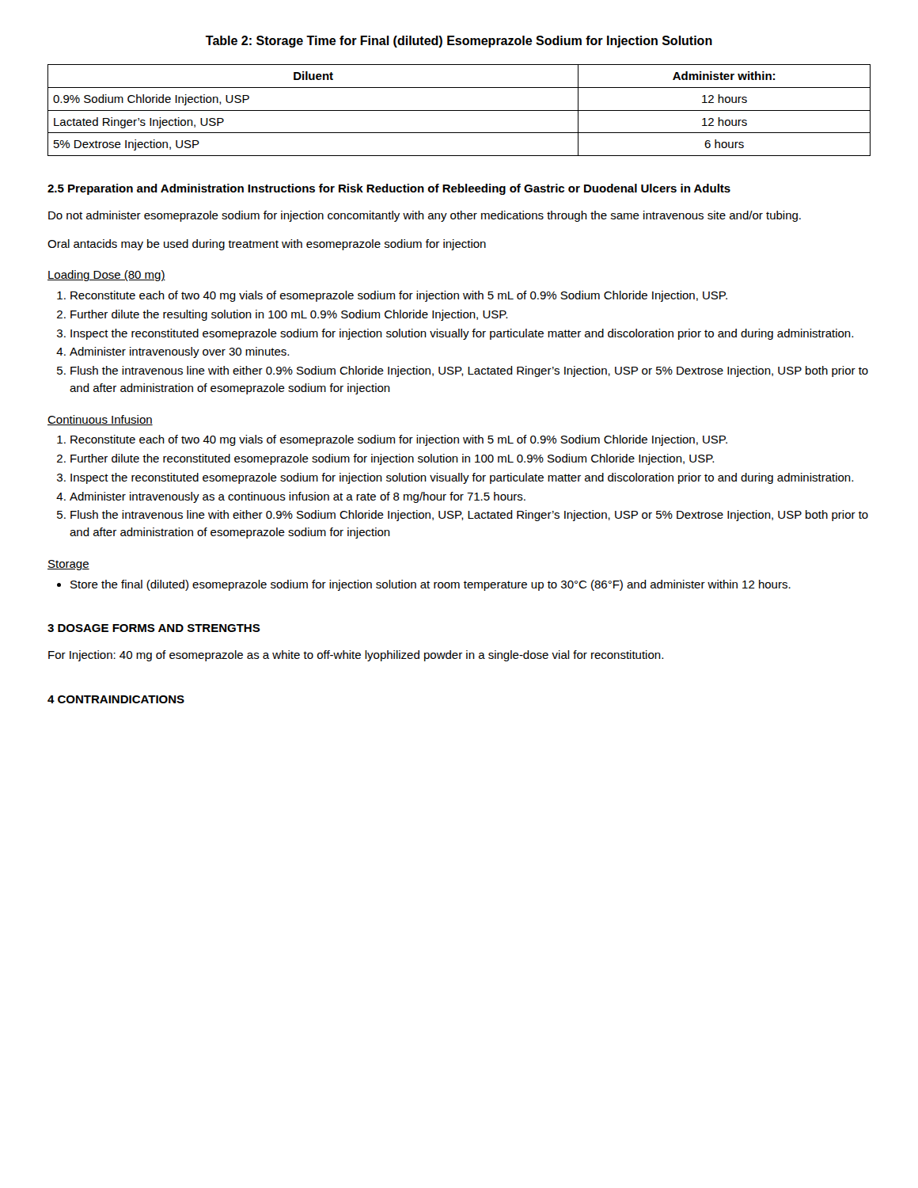Table 2: Storage Time for Final (diluted) Esomeprazole Sodium for Injection Solution
| Diluent | Administer within: |
| --- | --- |
| 0.9% Sodium Chloride Injection, USP | 12 hours |
| Lactated Ringer’s Injection, USP | 12 hours |
| 5% Dextrose Injection, USP | 6 hours |
2.5 Preparation and Administration Instructions for Risk Reduction of Rebleeding of Gastric or Duodenal Ulcers in Adults
Do not administer esomeprazole sodium for injection concomitantly with any other medications through the same intravenous site and/or tubing.
Oral antacids may be used during treatment with esomeprazole sodium for injection
Loading Dose (80 mg)
Reconstitute each of two 40 mg vials of esomeprazole sodium for injection with 5 mL of 0.9% Sodium Chloride Injection, USP.
Further dilute the resulting solution in 100 mL 0.9% Sodium Chloride Injection, USP.
Inspect the reconstituted esomeprazole sodium for injection solution visually for particulate matter and discoloration prior to and during administration.
Administer intravenously over 30 minutes.
Flush the intravenous line with either 0.9% Sodium Chloride Injection, USP, Lactated Ringer’s Injection, USP or 5% Dextrose Injection, USP both prior to and after administration of esomeprazole sodium for injection
Continuous Infusion
Reconstitute each of two 40 mg vials of esomeprazole sodium for injection with 5 mL of 0.9% Sodium Chloride Injection, USP.
Further dilute the reconstituted esomeprazole sodium for injection solution in 100 mL 0.9% Sodium Chloride Injection, USP.
Inspect the reconstituted esomeprazole sodium for injection solution visually for particulate matter and discoloration prior to and during administration.
Administer intravenously as a continuous infusion at a rate of 8 mg/hour for 71.5 hours.
Flush the intravenous line with either 0.9% Sodium Chloride Injection, USP, Lactated Ringer’s Injection, USP or 5% Dextrose Injection, USP both prior to and after administration of esomeprazole sodium for injection
Storage
Store the final (diluted) esomeprazole sodium for injection solution at room temperature up to 30°C (86°F) and administer within 12 hours.
3 DOSAGE FORMS AND STRENGTHS
For Injection: 40 mg of esomeprazole as a white to off-white lyophilized powder in a single-dose vial for reconstitution.
4 CONTRAINDICATIONS